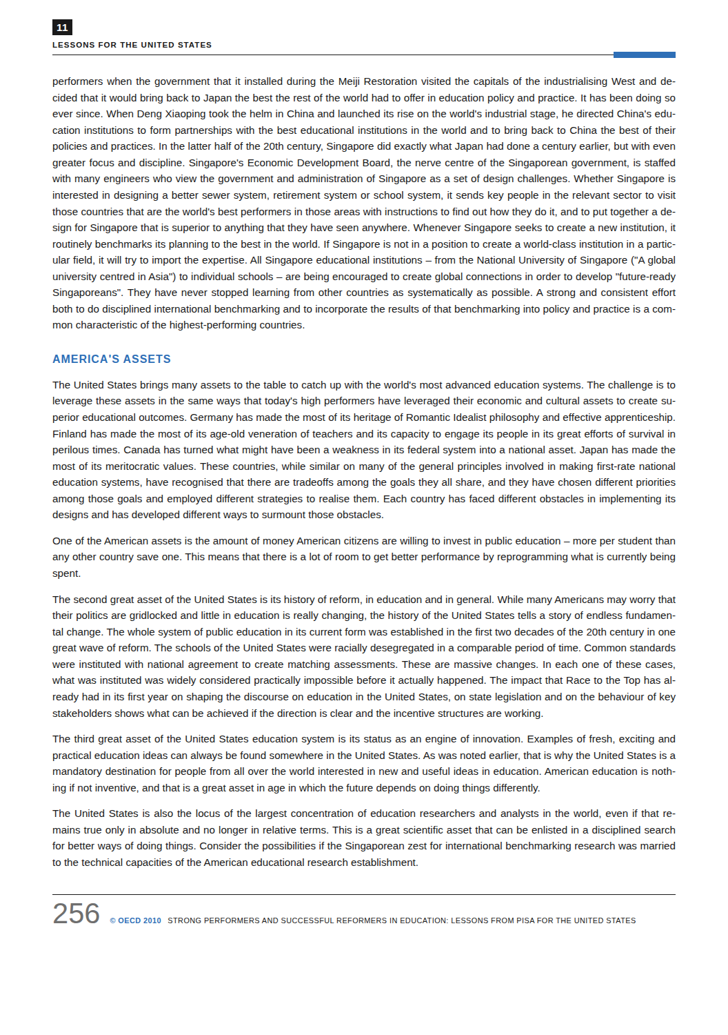11
Lessons for the United States
performers when the government that it installed during the Meiji Restoration visited the capitals of the industrialising West and decided that it would bring back to Japan the best the rest of the world had to offer in education policy and practice. It has been doing so ever since. When Deng Xiaoping took the helm in China and launched its rise on the world's industrial stage, he directed China's education institutions to form partnerships with the best educational institutions in the world and to bring back to China the best of their policies and practices. In the latter half of the 20th century, Singapore did exactly what Japan had done a century earlier, but with even greater focus and discipline. Singapore's Economic Development Board, the nerve centre of the Singaporean government, is staffed with many engineers who view the government and administration of Singapore as a set of design challenges. Whether Singapore is interested in designing a better sewer system, retirement system or school system, it sends key people in the relevant sector to visit those countries that are the world's best performers in those areas with instructions to find out how they do it, and to put together a design for Singapore that is superior to anything that they have seen anywhere. Whenever Singapore seeks to create a new institution, it routinely benchmarks its planning to the best in the world. If Singapore is not in a position to create a world-class institution in a particular field, it will try to import the expertise. All Singapore educational institutions – from the National University of Singapore ("A global university centred in Asia") to individual schools – are being encouraged to create global connections in order to develop "future-ready Singaporeans". They have never stopped learning from other countries as systematically as possible. A strong and consistent effort both to do disciplined international benchmarking and to incorporate the results of that benchmarking into policy and practice is a common characteristic of the highest-performing countries.
America's Assets
The United States brings many assets to the table to catch up with the world's most advanced education systems. The challenge is to leverage these assets in the same ways that today's high performers have leveraged their economic and cultural assets to create superior educational outcomes. Germany has made the most of its heritage of Romantic Idealist philosophy and effective apprenticeship. Finland has made the most of its age-old veneration of teachers and its capacity to engage its people in its great efforts of survival in perilous times. Canada has turned what might have been a weakness in its federal system into a national asset. Japan has made the most of its meritocratic values. These countries, while similar on many of the general principles involved in making first-rate national education systems, have recognised that there are tradeoffs among the goals they all share, and they have chosen different priorities among those goals and employed different strategies to realise them. Each country has faced different obstacles in implementing its designs and has developed different ways to surmount those obstacles.
One of the American assets is the amount of money American citizens are willing to invest in public education – more per student than any other country save one. This means that there is a lot of room to get better performance by reprogramming what is currently being spent.
The second great asset of the United States is its history of reform, in education and in general. While many Americans may worry that their politics are gridlocked and little in education is really changing, the history of the United States tells a story of endless fundamental change. The whole system of public education in its current form was established in the first two decades of the 20th century in one great wave of reform. The schools of the United States were racially desegregated in a comparable period of time. Common standards were instituted with national agreement to create matching assessments. These are massive changes. In each one of these cases, what was instituted was widely considered practically impossible before it actually happened. The impact that Race to the Top has already had in its first year on shaping the discourse on education in the United States, on state legislation and on the behaviour of key stakeholders shows what can be achieved if the direction is clear and the incentive structures are working.
The third great asset of the United States education system is its status as an engine of innovation. Examples of fresh, exciting and practical education ideas can always be found somewhere in the United States. As was noted earlier, that is why the United States is a mandatory destination for people from all over the world interested in new and useful ideas in education. American education is nothing if not inventive, and that is a great asset in age in which the future depends on doing things differently.
The United States is also the locus of the largest concentration of education researchers and analysts in the world, even if that remains true only in absolute and no longer in relative terms. This is a great scientific asset that can be enlisted in a disciplined search for better ways of doing things. Consider the possibilities if the Singaporean zest for international benchmarking research was married to the technical capacities of the American educational research establishment.
256
© OECD 2010 Strong Performers and Successful Reformers in Education: Lessons from PISA for the United States